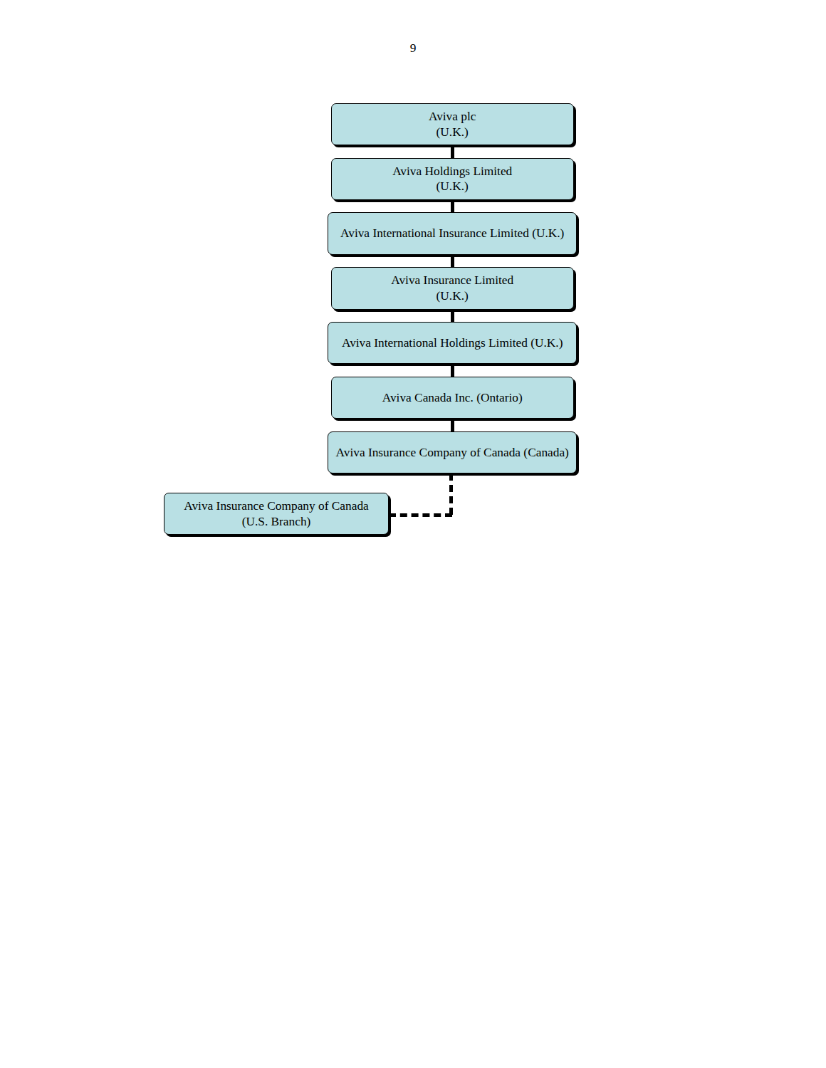9
Aviva plc
(U.K.)
Aviva Holdings Limited
(U.K.)
Aviva International Insurance Limited (U.K.)
Aviva Insurance Limited
(U.K.)
Aviva International Holdings Limited (U.K.)
Aviva Canada Inc. (Ontario)
Aviva Insurance Company of Canada (Canada)
Aviva Insurance Company of Canada (U.S. Branch)